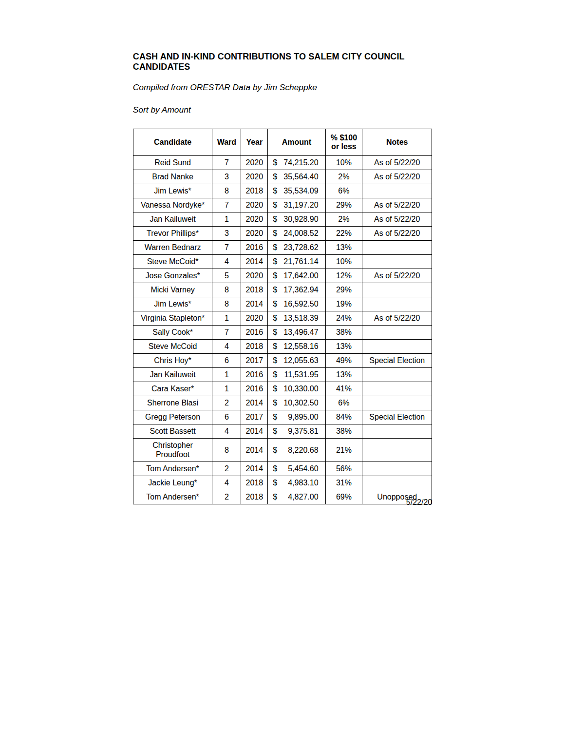CASH AND IN-KIND CONTRIBUTIONS TO SALEM CITY COUNCIL CANDIDATES
Compiled from ORESTAR Data by Jim Scheppke
Sort by Amount
| Candidate | Ward | Year | Amount | % $100 or less | Notes |
| --- | --- | --- | --- | --- | --- |
| Reid Sund | 7 | 2020 | $ 74,215.20 | 10% | As of 5/22/20 |
| Brad Nanke | 3 | 2020 | $ 35,564.40 | 2% | As of 5/22/20 |
| Jim Lewis* | 8 | 2018 | $ 35,534.09 | 6% | |
| Vanessa Nordyke* | 7 | 2020 | $ 31,197.20 | 29% | As of 5/22/20 |
| Jan Kailuweit | 1 | 2020 | $ 30,928.90 | 2% | As of 5/22/20 |
| Trevor Phillips* | 3 | 2020 | $ 24,008.52 | 22% | As of 5/22/20 |
| Warren Bednarz | 7 | 2016 | $ 23,728.62 | 13% | |
| Steve McCoid* | 4 | 2014 | $ 21,761.14 | 10% | |
| Jose Gonzales* | 5 | 2020 | $ 17,642.00 | 12% | As of 5/22/20 |
| Micki Varney | 8 | 2018 | $ 17,362.94 | 29% | |
| Jim Lewis* | 8 | 2014 | $ 16,592.50 | 19% | |
| Virginia Stapleton* | 1 | 2020 | $ 13,518.39 | 24% | As of 5/22/20 |
| Sally Cook* | 7 | 2016 | $ 13,496.47 | 38% | |
| Steve McCoid | 4 | 2018 | $ 12,558.16 | 13% | |
| Chris Hoy* | 6 | 2017 | $ 12,055.63 | 49% | Special Election |
| Jan Kailuweit | 1 | 2016 | $ 11,531.95 | 13% | |
| Cara Kaser* | 1 | 2016 | $ 10,330.00 | 41% | |
| Sherrone Blasi | 2 | 2014 | $ 10,302.50 | 6% | |
| Gregg Peterson | 6 | 2017 | $ 9,895.00 | 84% | Special Election |
| Scott Bassett | 4 | 2014 | $ 9,375.81 | 38% | |
| Christopher Proudfoot | 8 | 2014 | $ 8,220.68 | 21% | |
| Tom Andersen* | 2 | 2014 | $ 5,454.60 | 56% | |
| Jackie Leung* | 4 | 2018 | $ 4,983.10 | 31% | |
| Tom Andersen* | 2 | 2018 | $ 4,827.00 | 69% | Unopposed |
5/22/20